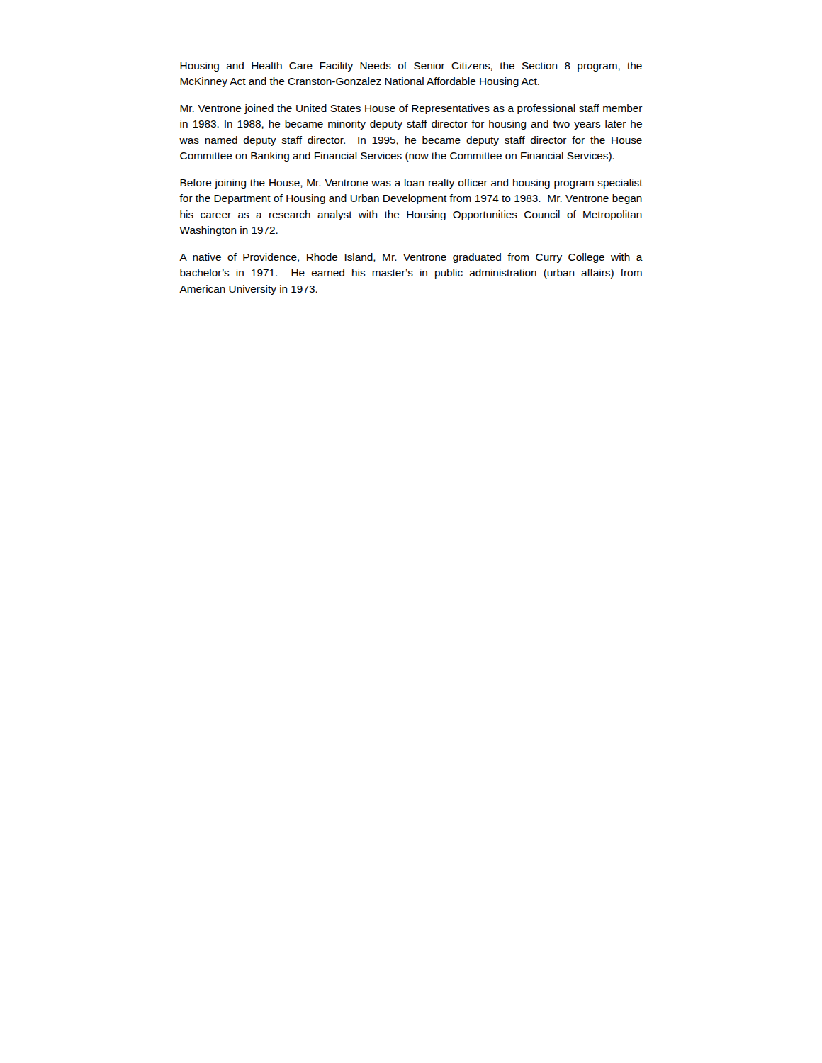Housing and Health Care Facility Needs of Senior Citizens, the Section 8 program, the McKinney Act and the Cranston-Gonzalez National Affordable Housing Act.
Mr. Ventrone joined the United States House of Representatives as a professional staff member in 1983. In 1988, he became minority deputy staff director for housing and two years later he was named deputy staff director. In 1995, he became deputy staff director for the House Committee on Banking and Financial Services (now the Committee on Financial Services).
Before joining the House, Mr. Ventrone was a loan realty officer and housing program specialist for the Department of Housing and Urban Development from 1974 to 1983. Mr. Ventrone began his career as a research analyst with the Housing Opportunities Council of Metropolitan Washington in 1972.
A native of Providence, Rhode Island, Mr. Ventrone graduated from Curry College with a bachelor’s in 1971. He earned his master’s in public administration (urban affairs) from American University in 1973.